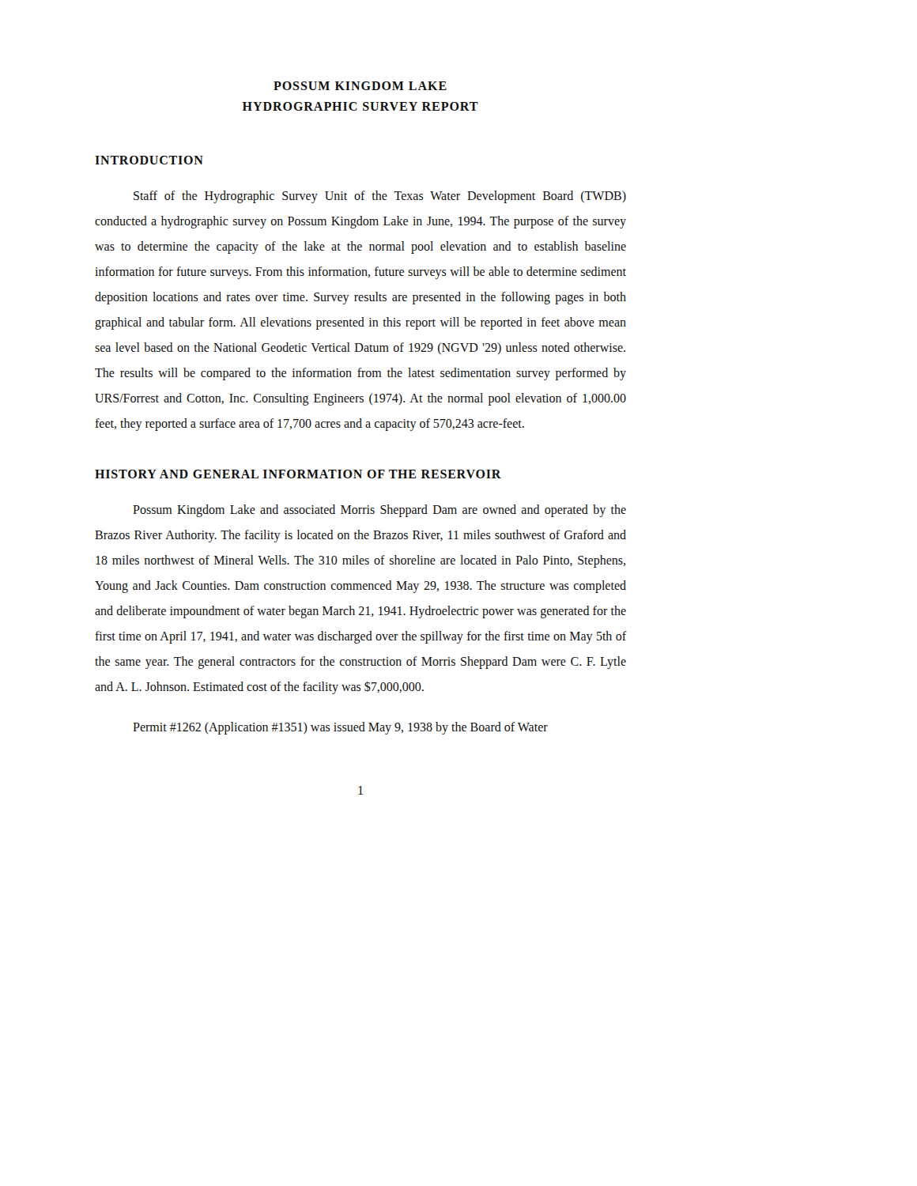Possum Kingdom Lake
Hydrographic Survey Report
Introduction
Staff of the Hydrographic Survey Unit of the Texas Water Development Board (TWDB) conducted a hydrographic survey on Possum Kingdom Lake in June, 1994. The purpose of the survey was to determine the capacity of the lake at the normal pool elevation and to establish baseline information for future surveys. From this information, future surveys will be able to determine sediment deposition locations and rates over time. Survey results are presented in the following pages in both graphical and tabular form. All elevations presented in this report will be reported in feet above mean sea level based on the National Geodetic Vertical Datum of 1929 (NGVD '29) unless noted otherwise. The results will be compared to the information from the latest sedimentation survey performed by URS/Forrest and Cotton, Inc. Consulting Engineers (1974). At the normal pool elevation of 1,000.00 feet, they reported a surface area of 17,700 acres and a capacity of 570,243 acre-feet.
History and General Information of the Reservoir
Possum Kingdom Lake and associated Morris Sheppard Dam are owned and operated by the Brazos River Authority. The facility is located on the Brazos River, 11 miles southwest of Graford and 18 miles northwest of Mineral Wells. The 310 miles of shoreline are located in Palo Pinto, Stephens, Young and Jack Counties. Dam construction commenced May 29, 1938. The structure was completed and deliberate impoundment of water began March 21, 1941. Hydroelectric power was generated for the first time on April 17, 1941, and water was discharged over the spillway for the first time on May 5th of the same year. The general contractors for the construction of Morris Sheppard Dam were C. F. Lytle and A. L. Johnson. Estimated cost of the facility was $7,000,000.
Permit #1262 (Application #1351) was issued May 9, 1938 by the Board of Water
1